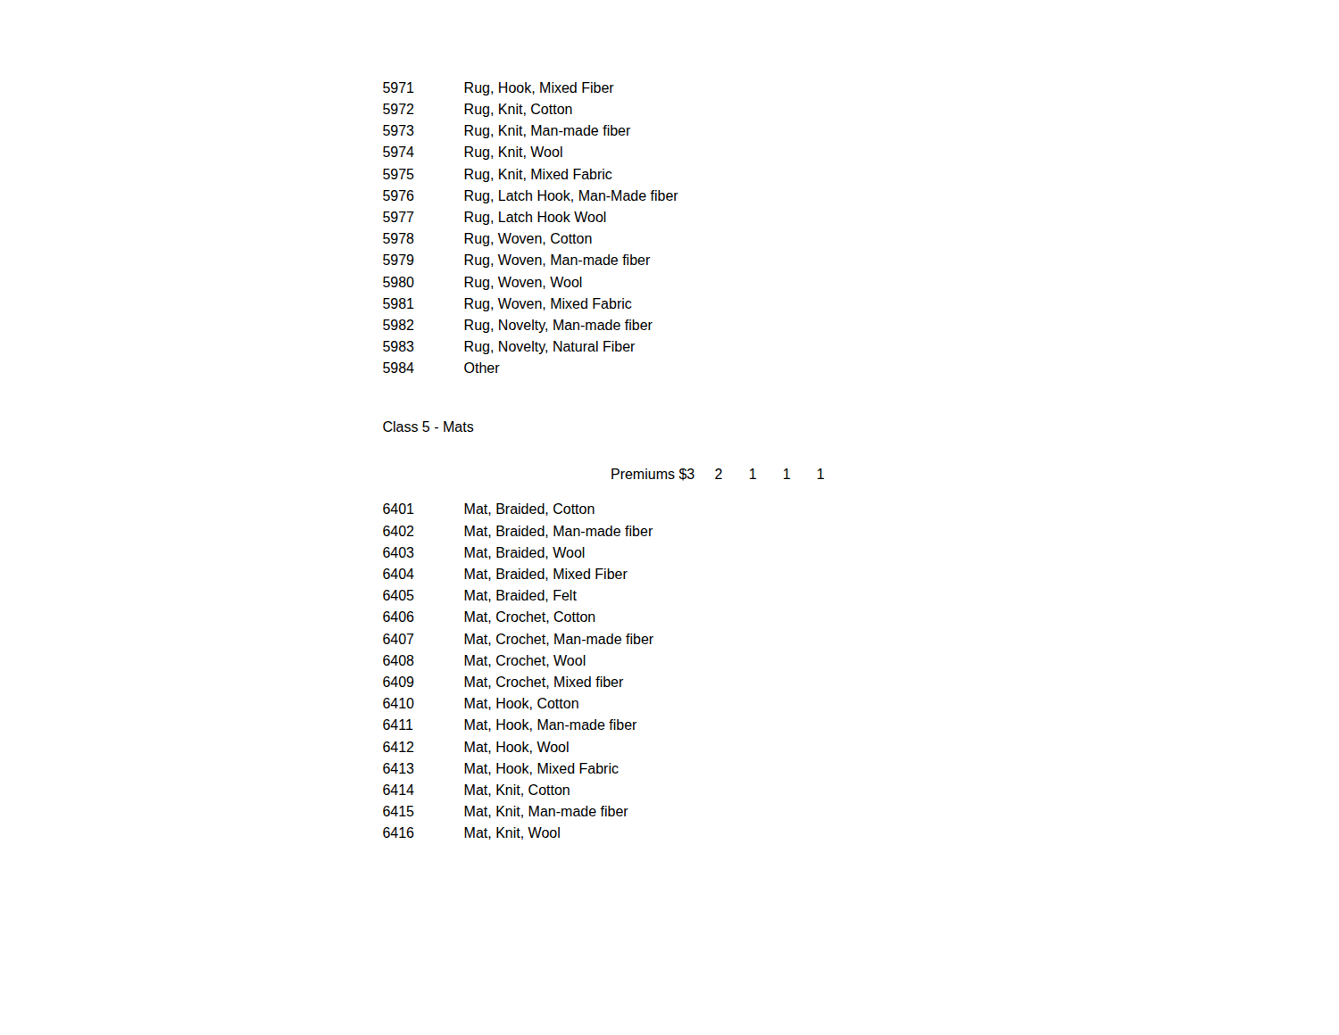| 5971 | Rug, Hook, Mixed Fiber |
| 5972 | Rug, Knit, Cotton |
| 5973 | Rug, Knit, Man-made fiber |
| 5974 | Rug, Knit, Wool |
| 5975 | Rug, Knit, Mixed Fabric |
| 5976 | Rug, Latch Hook, Man-Made fiber |
| 5977 | Rug, Latch Hook Wool |
| 5978 | Rug, Woven, Cotton |
| 5979 | Rug, Woven, Man-made fiber |
| 5980 | Rug, Woven, Wool |
| 5981 | Rug, Woven, Mixed Fabric |
| 5982 | Rug, Novelty, Man-made fiber |
| 5983 | Rug, Novelty, Natural Fiber |
| 5984 | Other |
Class 5 - Mats
Premiums $3 2 1 1 1
| 6401 | Mat, Braided, Cotton |
| 6402 | Mat, Braided, Man-made fiber |
| 6403 | Mat, Braided, Wool |
| 6404 | Mat, Braided, Mixed Fiber |
| 6405 | Mat, Braided, Felt |
| 6406 | Mat, Crochet, Cotton |
| 6407 | Mat, Crochet, Man-made fiber |
| 6408 | Mat, Crochet, Wool |
| 6409 | Mat, Crochet, Mixed fiber |
| 6410 | Mat, Hook, Cotton |
| 6411 | Mat, Hook, Man-made fiber |
| 6412 | Mat, Hook, Wool |
| 6413 | Mat, Hook, Mixed Fabric |
| 6414 | Mat, Knit, Cotton |
| 6415 | Mat, Knit, Man-made fiber |
| 6416 | Mat, Knit, Wool |